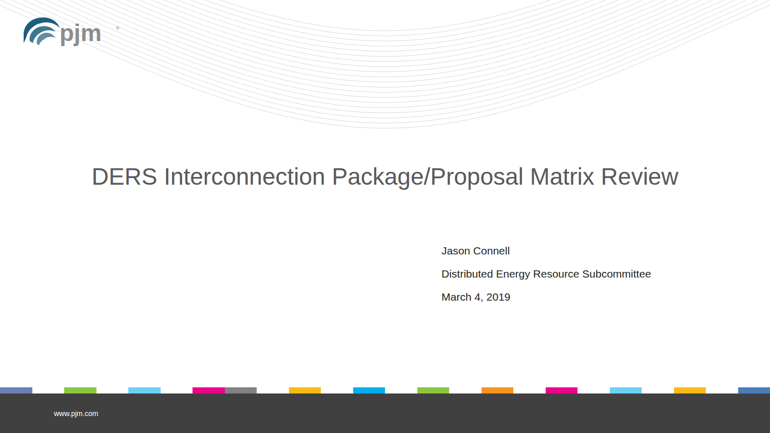pjm ®
DERS Interconnection Package/Proposal Matrix Review
Jason Connell
Distributed Energy Resource Subcommittee
March 4, 2019
www.pjm.com